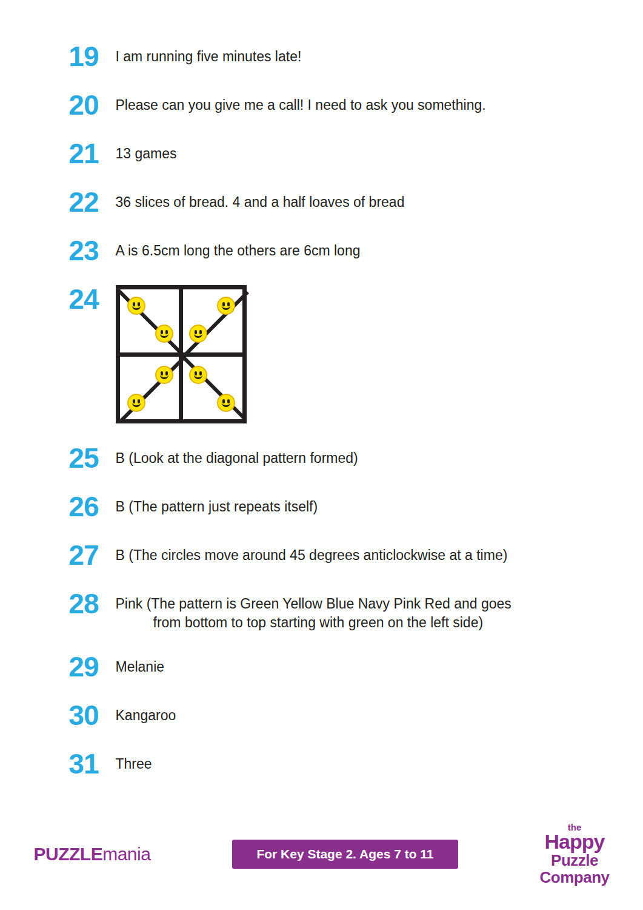19
I am running five minutes late!
20
Please can you give me a call! I need to ask you something.
21
13 games
22
36 slices of bread. 4 and a half loaves of bread
23
A is 6.5cm long the others are 6cm long
24
25
B (Look at the diagonal pattern formed)
26
B (The pattern just repeats itself)
27
B (The circles move around 45 degrees anticlockwise at a time)
28
Pink (The pattern is Green Yellow Blue Navy Pink Red and goes from bottom to top starting with green on the left side)
29
Melanie
30
Kangaroo
31
Three
PUZZLEmania
For Key Stage 2. Ages 7 to 11
the Happy Puzzle Company